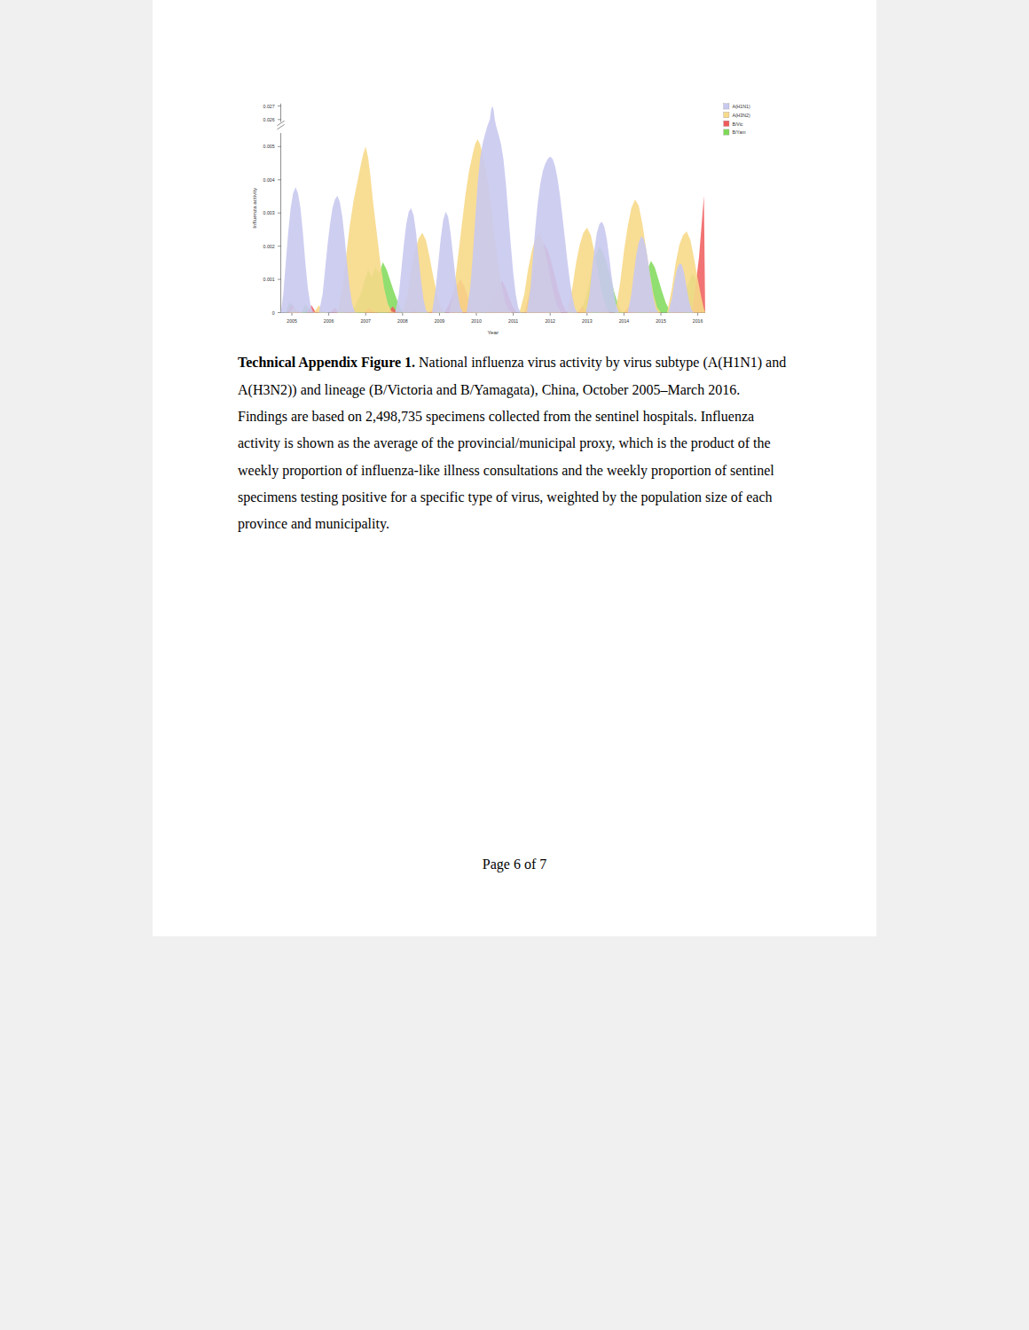National influenza virus activity by virus subtype and lineage, China, October 2005–March 2016 Influenza activity (proxy measure) on the vertical axis from 0 to 0.005 with a broken axis segment up to 0.026–0.027; calendar years 2005 to 2016 on the horizontal axis. Four coloured series are overlaid: A(H1N1) light purple, A(H3N2) light yellow, B/Victoria red, B/Yamagata green. 0.027 0.026 0.005 0.004 0.003 0.002 0.001 0 Influenza activity 2005 2006 2007 2008 2009 2010 2011 2012 2013 2014 2015 2016 Year A(H1N1) A(H3N2) B/Vic B/Yam
Technical Appendix Figure 1. National influenza virus activity by virus subtype (A(H1N1) and A(H3N2)) and lineage (B/Victoria and B/Yamagata), China, October 2005–March 2016. Findings are based on 2,498,735 specimens collected from the sentinel hospitals. Influenza activity is shown as the average of the provincial/municipal proxy, which is the product of the weekly proportion of influenza-like illness consultations and the weekly proportion of sentinel specimens testing positive for a specific type of virus, weighted by the population size of each province and municipality.
Page 6 of 7